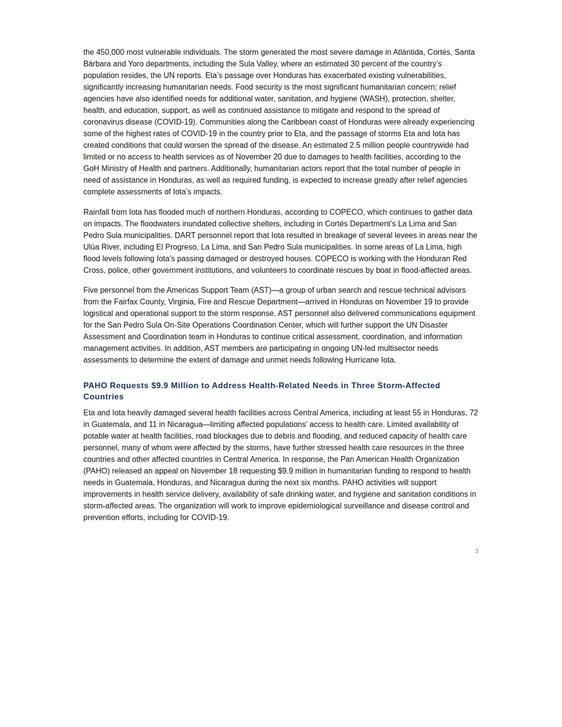the 450,000 most vulnerable individuals. The storm generated the most severe damage in Atlántida, Cortés, Santa Bárbara and Yoro departments, including the Sula Valley, where an estimated 30 percent of the country’s population resides, the UN reports. Eta’s passage over Honduras has exacerbated existing vulnerabilities, significantly increasing humanitarian needs. Food security is the most significant humanitarian concern; relief agencies have also identified needs for additional water, sanitation, and hygiene (WASH), protection, shelter, health, and education, support, as well as continued assistance to mitigate and respond to the spread of coronavirus disease (COVID-19). Communities along the Caribbean coast of Honduras were already experiencing some of the highest rates of COVID-19 in the country prior to Eta, and the passage of storms Eta and Iota has created conditions that could worsen the spread of the disease. An estimated 2.5 million people countrywide had limited or no access to health services as of November 20 due to damages to health facilities, according to the GoH Ministry of Health and partners. Additionally, humanitarian actors report that the total number of people in need of assistance in Honduras, as well as required funding, is expected to increase greatly after relief agencies complete assessments of Iota’s impacts.
Rainfall from Iota has flooded much of northern Honduras, according to COPECO, which continues to gather data on impacts. The floodwaters inundated collective shelters, including in Cortés Department’s La Lima and San Pedro Sula municipalities. DART personnel report that Iota resulted in breakage of several levees in areas near the Ulúa River, including El Progreso, La Lima, and San Pedro Sula municipalities. In some areas of La Lima, high flood levels following Iota’s passing damaged or destroyed houses. COPECO is working with the Honduran Red Cross, police, other government institutions, and volunteers to coordinate rescues by boat in flood-affected areas.
Five personnel from the Americas Support Team (AST)—a group of urban search and rescue technical advisors from the Fairfax County, Virginia, Fire and Rescue Department—arrived in Honduras on November 19 to provide logistical and operational support to the storm response. AST personnel also delivered communications equipment for the San Pedro Sula On-Site Operations Coordination Center, which will further support the UN Disaster Assessment and Coordination team in Honduras to continue critical assessment, coordination, and information management activities. In addition, AST members are participating in ongoing UN-led multisector needs assessments to determine the extent of damage and unmet needs following Hurricane Iota.
PAHO Requests $9.9 Million to Address Health-Related Needs in Three Storm-Affected Countries
Eta and Iota heavily damaged several health facilities across Central America, including at least 55 in Honduras, 72 in Guatemala, and 11 in Nicaragua—limiting affected populations’ access to health care. Limited availability of potable water at health facilities, road blockages due to debris and flooding, and reduced capacity of health care personnel, many of whom were affected by the storms, have further stressed health care resources in the three countries and other affected countries in Central America. In response, the Pan American Health Organization (PAHO) released an appeal on November 18 requesting $9.9 million in humanitarian funding to respond to health needs in Guatemala, Honduras, and Nicaragua during the next six months. PAHO activities will support improvements in health service delivery, availability of safe drinking water, and hygiene and sanitation conditions in storm-affected areas. The organization will work to improve epidemiological surveillance and disease control and prevention efforts, including for COVID-19.
3